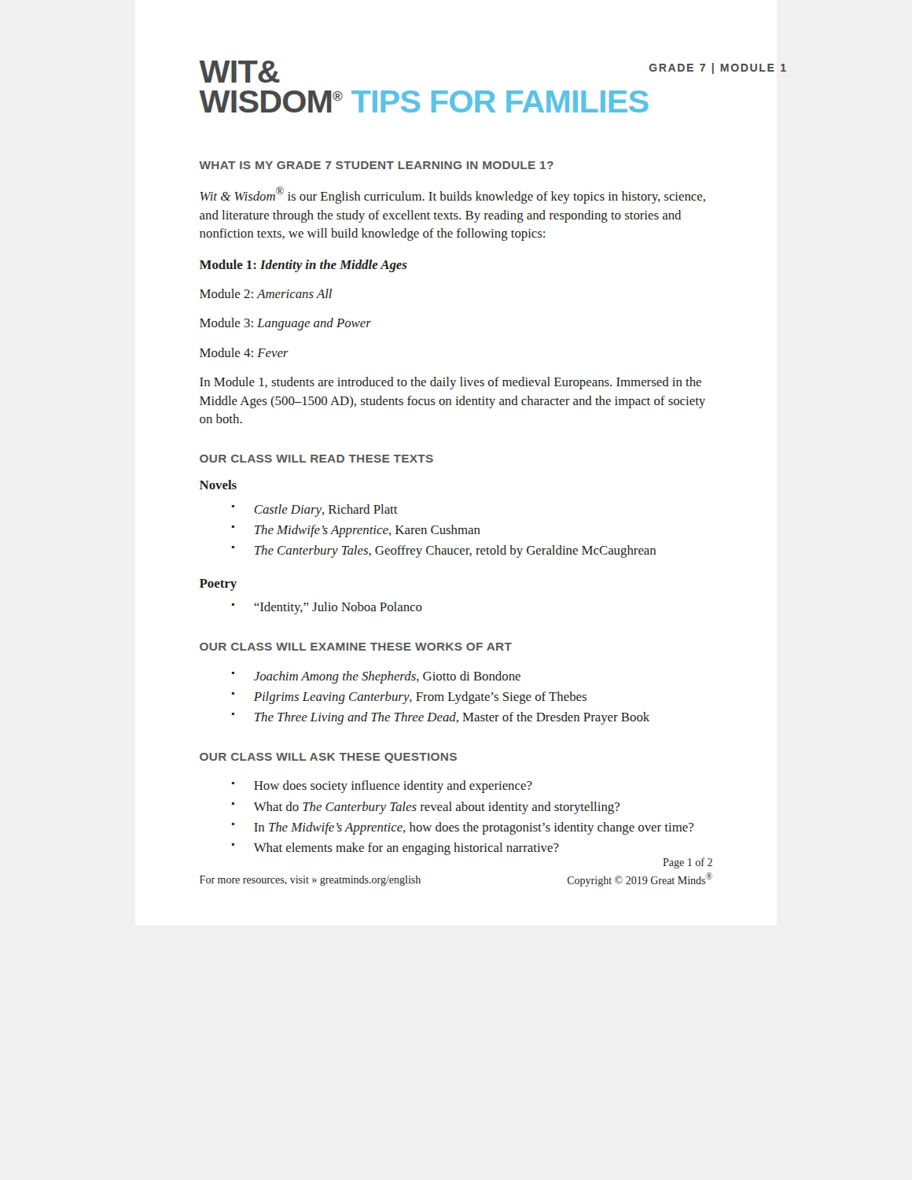Wit&
Wisdom® Tips for Families
GRADE 7 | MODULE 1
What is my Grade 7 student learning in Module 1?
Wit & Wisdom® is our English curriculum. It builds knowledge of key topics in history, science, and literature through the study of excellent texts. By reading and responding to stories and nonfiction texts, we will build knowledge of the following topics:
Module 1: Identity in the Middle Ages
Module 2: Americans All
Module 3: Language and Power
Module 4: Fever
In Module 1, students are introduced to the daily lives of medieval Europeans. Immersed in the Middle Ages (500–1500 AD), students focus on identity and character and the impact of society on both.
Our class will read these texts
Novels
Castle Diary, Richard Platt
The Midwife’s Apprentice, Karen Cushman
The Canterbury Tales, Geoffrey Chaucer, retold by Geraldine McCaughrean
Poetry
“Identity,” Julio Noboa Polanco
Our class will examine these works of art
Joachim Among the Shepherds, Giotto di Bondone
Pilgrims Leaving Canterbury, From Lydgate’s Siege of Thebes
The Three Living and The Three Dead, Master of the Dresden Prayer Book
Our class will ask these questions
How does society influence identity and experience?
What do The Canterbury Tales reveal about identity and storytelling?
In The Midwife’s Apprentice, how does the protagonist’s identity change over time?
What elements make for an engaging historical narrative?
For more resources, visit » greatminds.org/english
Page 1 of 2
Copyright © 2019 Great Minds®